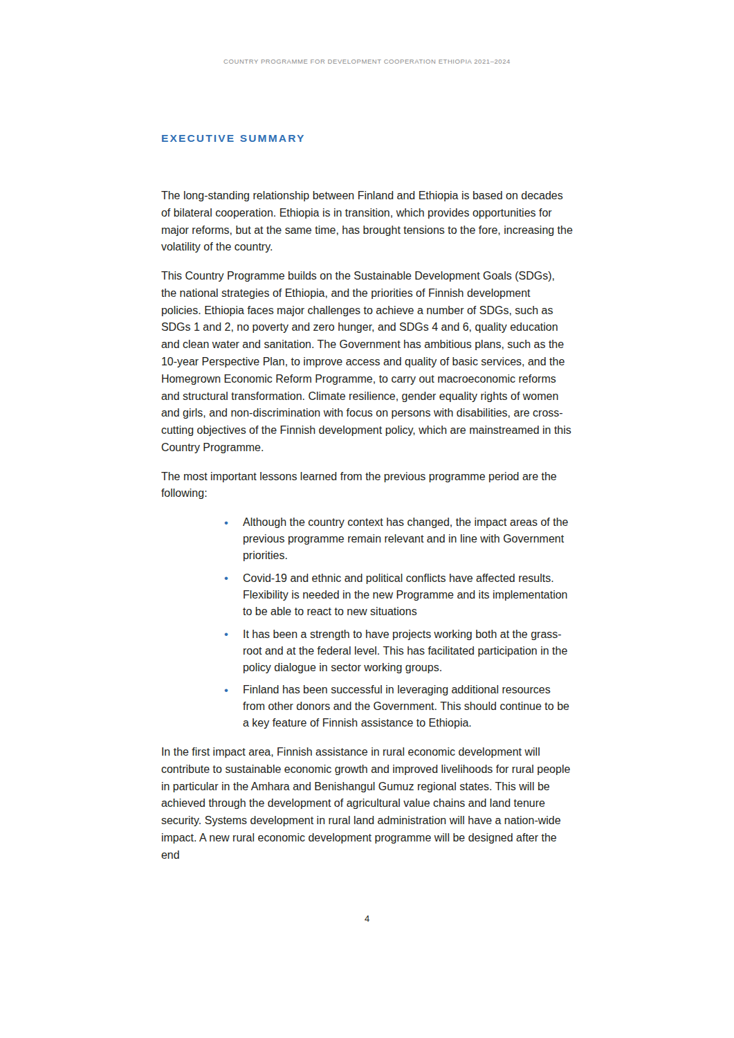Country Programme for Development Cooperation Ethiopia 2021–2024
Executive Summary
The long-standing relationship between Finland and Ethiopia is based on decades of bilateral cooperation. Ethiopia is in transition, which provides opportunities for major reforms, but at the same time, has brought tensions to the fore, increasing the volatility of the country.
This Country Programme builds on the Sustainable Development Goals (SDGs), the national strategies of Ethiopia, and the priorities of Finnish development policies. Ethiopia faces major challenges to achieve a number of SDGs, such as SDGs 1 and 2, no poverty and zero hunger, and SDGs 4 and 6, quality education and clean water and sanitation. The Government has ambitious plans, such as the 10-year Perspective Plan, to improve access and quality of basic services, and the Homegrown Economic Reform Programme, to carry out macroeconomic reforms and structural transformation. Climate resilience, gender equality rights of women and girls, and non-discrimination with focus on persons with disabilities, are cross-cutting objectives of the Finnish development policy, which are mainstreamed in this Country Programme.
The most important lessons learned from the previous programme period are the following:
Although the country context has changed, the impact areas of the previous programme remain relevant and in line with Government priorities.
Covid-19 and ethnic and political conflicts have affected results. Flexibility is needed in the new Programme and its implementation to be able to react to new situations
It has been a strength to have projects working both at the grass-root and at the federal level. This has facilitated participation in the policy dialogue in sector working groups.
Finland has been successful in leveraging additional resources from other donors and the Government. This should continue to be a key feature of Finnish assistance to Ethiopia.
In the first impact area, Finnish assistance in rural economic development will contribute to sustainable economic growth and improved livelihoods for rural people in particular in the Amhara and Benishangul Gumuz regional states. This will be achieved through the development of agricultural value chains and land tenure security. Systems development in rural land administration will have a nation-wide impact. A new rural economic development programme will be designed after the end
4